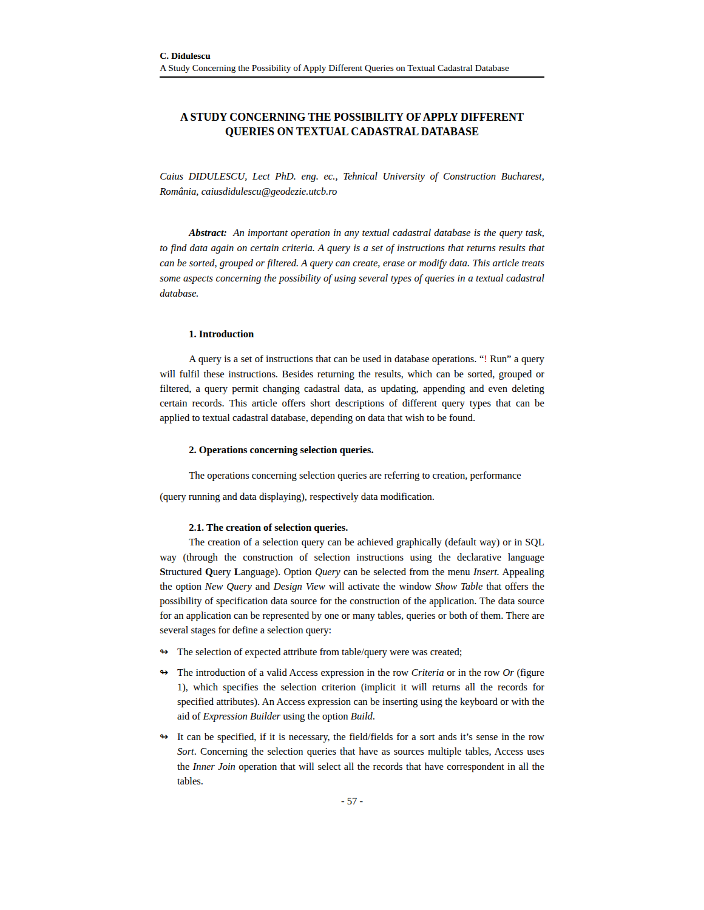C. Didulescu
A Study Concerning the Possibility of Apply Different Queries on Textual Cadastral Database
A Study Concerning the Possibility of Apply Different Queries on Textual Cadastral Database
Caius DIDULESCU, Lect PhD. eng. ec., Tehnical University of Construction Bucharest, România, caiusdidulescu@geodezie.utcb.ro
Abstract: An important operation in any textual cadastral database is the query task, to find data again on certain criteria. A query is a set of instructions that returns results that can be sorted, grouped or filtered. A query can create, erase or modify data. This article treats some aspects concerning the possibility of using several types of queries in a textual cadastral database.
1. Introduction
A query is a set of instructions that can be used in database operations. “! Run” a query will fulfil these instructions. Besides returning the results, which can be sorted, grouped or filtered, a query permit changing cadastral data, as updating, appending and even deleting certain records. This article offers short descriptions of different query types that can be applied to textual cadastral database, depending on data that wish to be found.
2. Operations concerning selection queries.
The operations concerning selection queries are referring to creation, performance
(query running and data displaying), respectively data modification.
2.1. The creation of selection queries.
The creation of a selection query can be achieved graphically (default way) or in SQL way (through the construction of selection instructions using the declarative language Structured Query Language). Option Query can be selected from the menu Insert. Appealing the option New Query and Design View will activate the window Show Table that offers the possibility of specification data source for the construction of the application. The data source for an application can be represented by one or many tables, queries or both of them. There are several stages for define a selection query:
The selection of expected attribute from table/query were was created;
The introduction of a valid Access expression in the row Criteria or in the row Or (figure 1), which specifies the selection criterion (implicit it will returns all the records for specified attributes). An Access expression can be inserting using the keyboard or with the aid of Expression Builder using the option Build.
It can be specified, if it is necessary, the field/fields for a sort ands it’s sense in the row Sort. Concerning the selection queries that have as sources multiple tables, Access uses the Inner Join operation that will select all the records that have correspondent in all the tables.
- 57 -